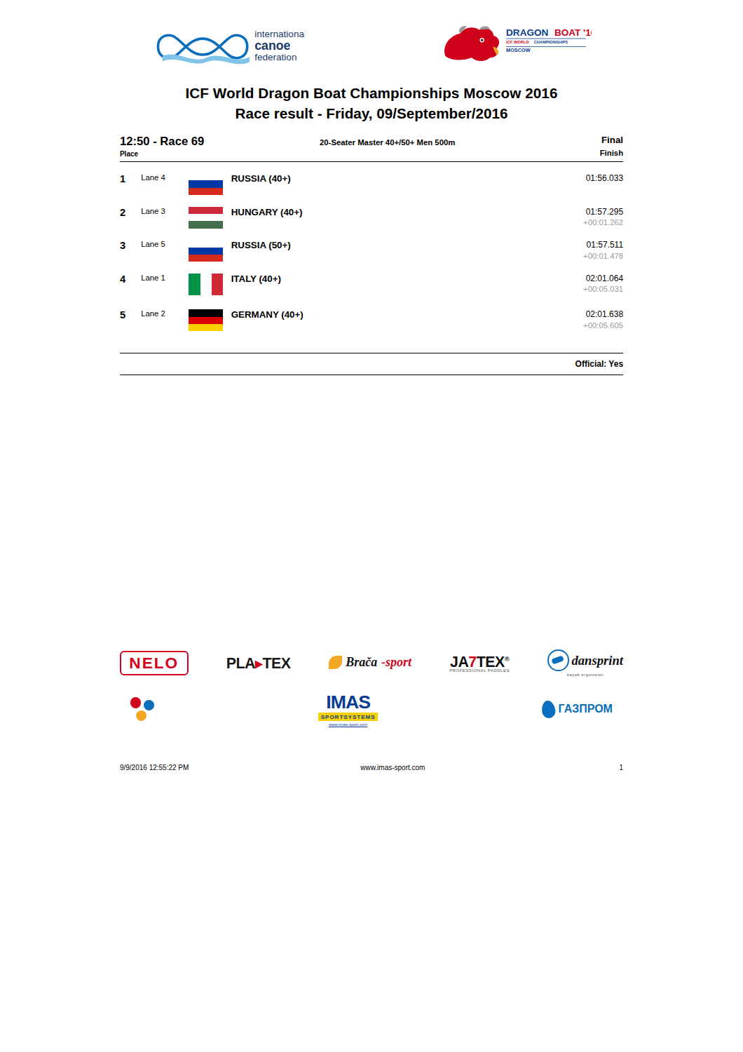international canoe federation
DRAGON BOAT '16 ICF WORLD CHAMPIONSHIPS MOSCOW
ICF World Dragon Boat Championships Moscow 2016
Race result - Friday, 09/September/2016
12:50 - Race 69
Place
20-Seater Master 40+/50+ Men 500m
Final
Finish
| 1 | Lane 4 | | RUSSIA (40+) | 01:56.033 |
| 2 | Lane 3 | | HUNGARY (40+) | 01:57.295 +00:01.262 |
| 3 | Lane 5 | | RUSSIA (50+) | 01:57.511 +00:01.478 |
| 4 | Lane 1 | | ITALY (40+) | 02:01.064 +00:05.031 |
| 5 | Lane 2 | | GERMANY (40+) | 02:01.638 +00:05.605 |
Official: Yes
NELO
PLA▸TEX
Brača-sport
JA7 TEX®
PROFESSIONAL PADDLES
dansprint
kayak ergometer
IMAS
SPORTSYSTEMS
www.imas-sport.com
ГАЗПРОМ
9/9/2016 12:55:22 PM
www.imas-sport.com
1